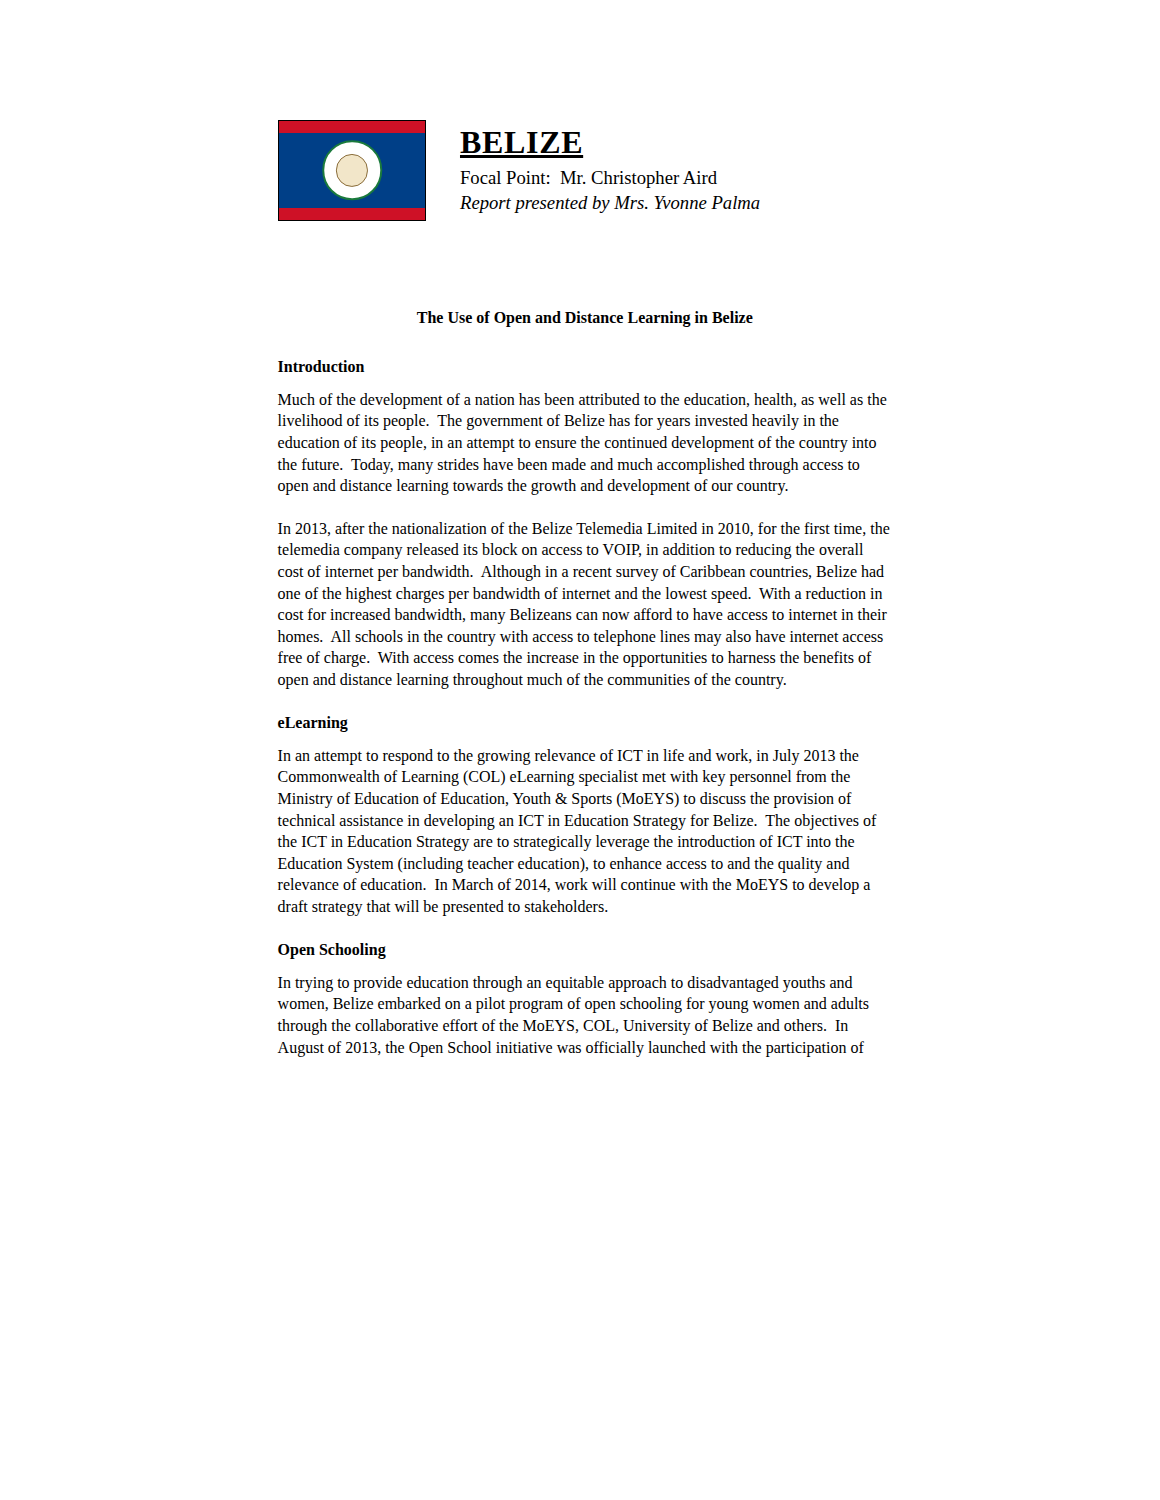BELIZE
Focal Point: Mr. Christopher Aird
Report presented by Mrs. Yvonne Palma
The Use of Open and Distance Learning in Belize
Introduction
Much of the development of a nation has been attributed to the education, health, as well as the livelihood of its people. The government of Belize has for years invested heavily in the education of its people, in an attempt to ensure the continued development of the country into the future. Today, many strides have been made and much accomplished through access to open and distance learning towards the growth and development of our country.
In 2013, after the nationalization of the Belize Telemedia Limited in 2010, for the first time, the telemedia company released its block on access to VOIP, in addition to reducing the overall cost of internet per bandwidth. Although in a recent survey of Caribbean countries, Belize had one of the highest charges per bandwidth of internet and the lowest speed. With a reduction in cost for increased bandwidth, many Belizeans can now afford to have access to internet in their homes. All schools in the country with access to telephone lines may also have internet access free of charge. With access comes the increase in the opportunities to harness the benefits of open and distance learning throughout much of the communities of the country.
eLearning
In an attempt to respond to the growing relevance of ICT in life and work, in July 2013 the Commonwealth of Learning (COL) eLearning specialist met with key personnel from the Ministry of Education of Education, Youth & Sports (MoEYS) to discuss the provision of technical assistance in developing an ICT in Education Strategy for Belize. The objectives of the ICT in Education Strategy are to strategically leverage the introduction of ICT into the Education System (including teacher education), to enhance access to and the quality and relevance of education. In March of 2014, work will continue with the MoEYS to develop a draft strategy that will be presented to stakeholders.
Open Schooling
In trying to provide education through an equitable approach to disadvantaged youths and women, Belize embarked on a pilot program of open schooling for young women and adults through the collaborative effort of the MoEYS, COL, University of Belize and others. In August of 2013, the Open School initiative was officially launched with the participation of